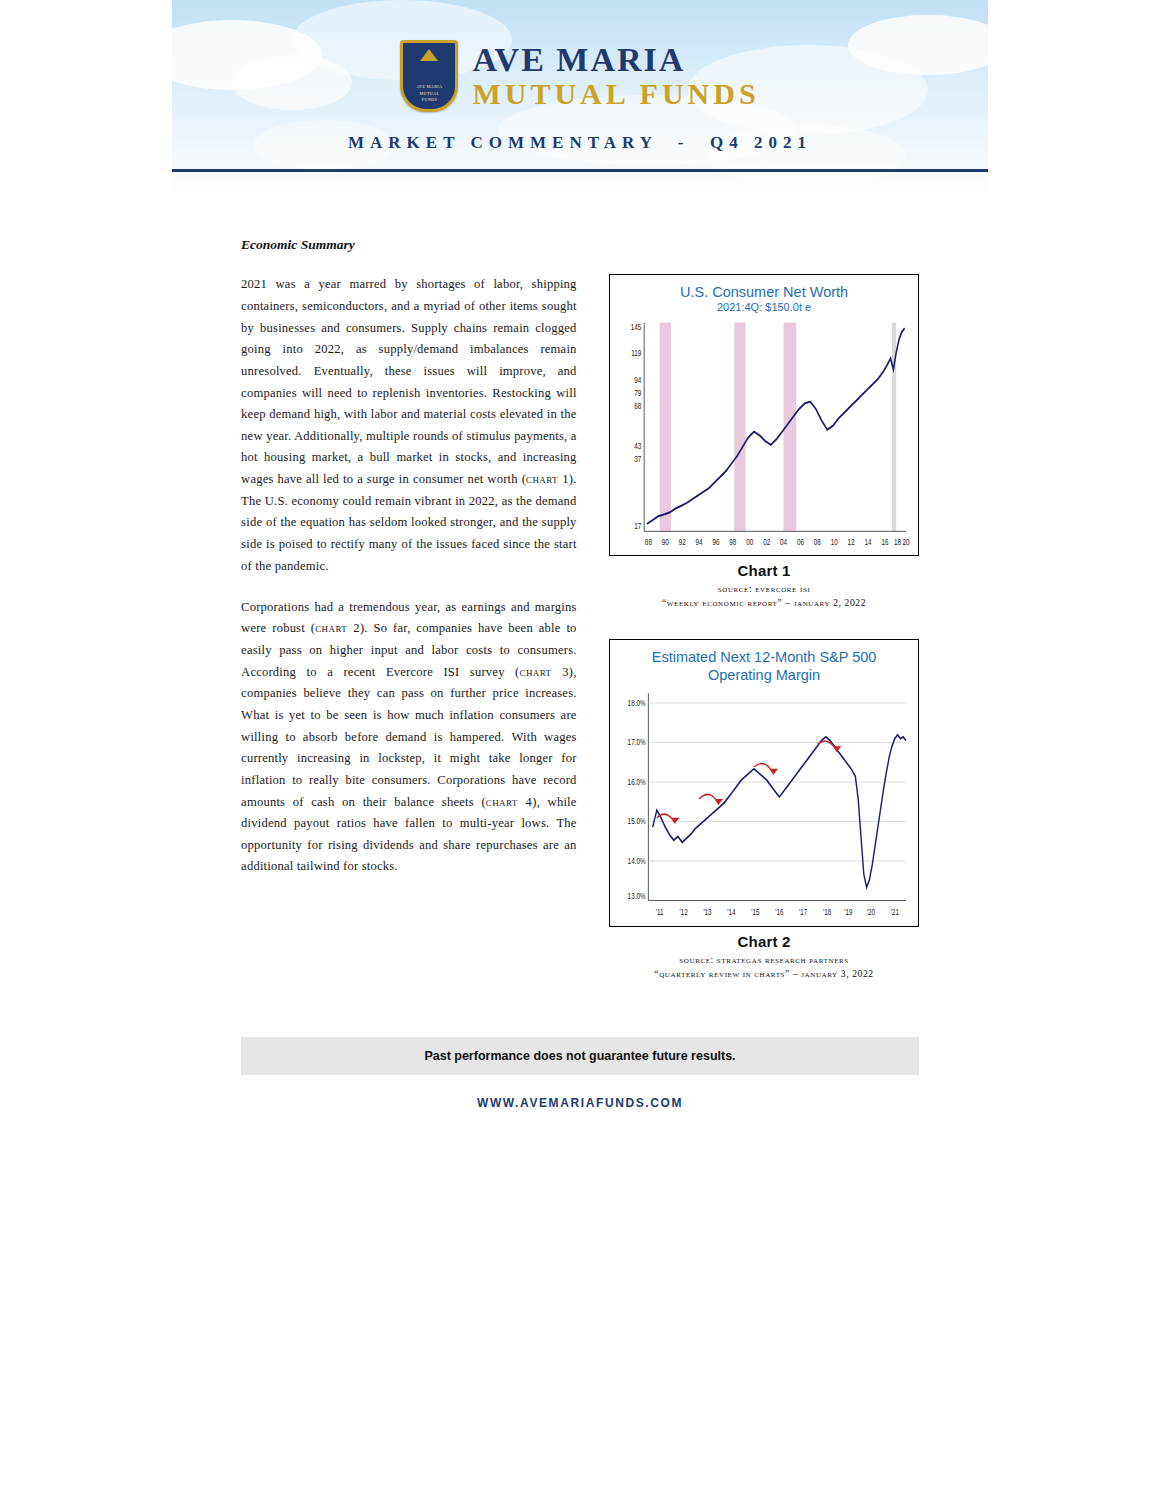AVE MARIA
MUTUAL FUNDS
MARKET COMMENTARY - Q4 2021
Economic Summary
2021 was a year marred by shortages of labor, shipping containers, semiconductors, and a myriad of other items sought by businesses and consumers. Supply chains remain clogged going into 2022, as supply/demand imbalances remain unresolved. Eventually, these issues will improve, and companies will need to replenish inventories. Restocking will keep demand high, with labor and material costs elevated in the new year. Additionally, multiple rounds of stimulus payments, a hot housing market, a bull market in stocks, and increasing wages have all led to a surge in consumer net worth (chart 1). The U.S. economy could remain vibrant in 2022, as the demand side of the equation has seldom looked stronger, and the supply side is poised to rectify many of the issues faced since the start of the pandemic.
Corporations had a tremendous year, as earnings and margins were robust (chart 2). So far, companies have been able to easily pass on higher input and labor costs to consumers. According to a recent Evercore ISI survey (chart 3), companies believe they can pass on further price increases. What is yet to be seen is how much inflation consumers are willing to absorb before demand is hampered. With wages currently increasing in lockstep, it might take longer for inflation to really bite consumers. Corporations have record amounts of cash on their balance sheets (chart 4), while dividend payout ratios have fallen to multi-year lows. The opportunity for rising dividends and share repurchases are an additional tailwind for stocks.
U.S. Consumer Net Worth
2021:4Q: $150.0t e
145 119 94 79 68 43 37 17 88 90 92 94 96 98 00 02 04 06 08 10 12 14 16 18 20
Chart 1
source: evercore isi
“weekly economic report” – january 2, 2022
Estimated Next 12-Month S&P 500
Operating Margin
18.0% 17.0% 16.0% 15.0% 14.0% 13.0% '11 '12 '13 '14 '15 '16 '17 '18 '19 '20 '21
Chart 2
source: strategas research partners
“quarterly review in charts” – january 3, 2022
Past performance does not guarantee future results.
WWW.AVEMARIAFUNDS.COM